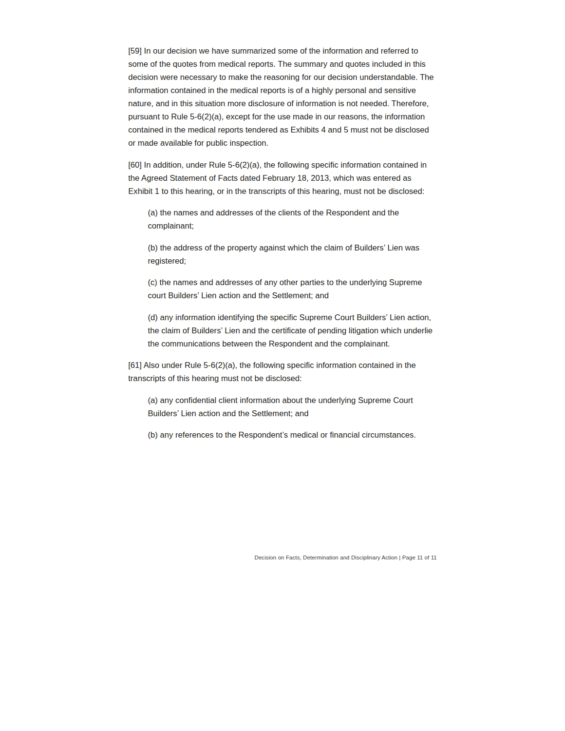[59] In our decision we have summarized some of the information and referred to some of the quotes from medical reports. The summary and quotes included in this decision were necessary to make the reasoning for our decision understandable. The information contained in the medical reports is of a highly personal and sensitive nature, and in this situation more disclosure of information is not needed. Therefore, pursuant to Rule 5-6(2)(a), except for the use made in our reasons, the information contained in the medical reports tendered as Exhibits 4 and 5 must not be disclosed or made available for public inspection.
[60] In addition, under Rule 5-6(2)(a), the following specific information contained in the Agreed Statement of Facts dated February 18, 2013, which was entered as Exhibit 1 to this hearing, or in the transcripts of this hearing, must not be disclosed:
(a) the names and addresses of the clients of the Respondent and the complainant;
(b) the address of the property against which the claim of Builders’ Lien was registered;
(c) the names and addresses of any other parties to the underlying Supreme court Builders’ Lien action and the Settlement; and
(d) any information identifying the specific Supreme Court Builders’ Lien action, the claim of Builders’ Lien and the certificate of pending litigation which underlie the communications between the Respondent and the complainant.
[61] Also under Rule 5-6(2)(a), the following specific information contained in the transcripts of this hearing must not be disclosed:
(a) any confidential client information about the underlying Supreme Court Builders’ Lien action and the Settlement; and
(b) any references to the Respondent’s medical or financial circumstances.
Decision on Facts, Determination and Disciplinary Action | Page 11 of 11